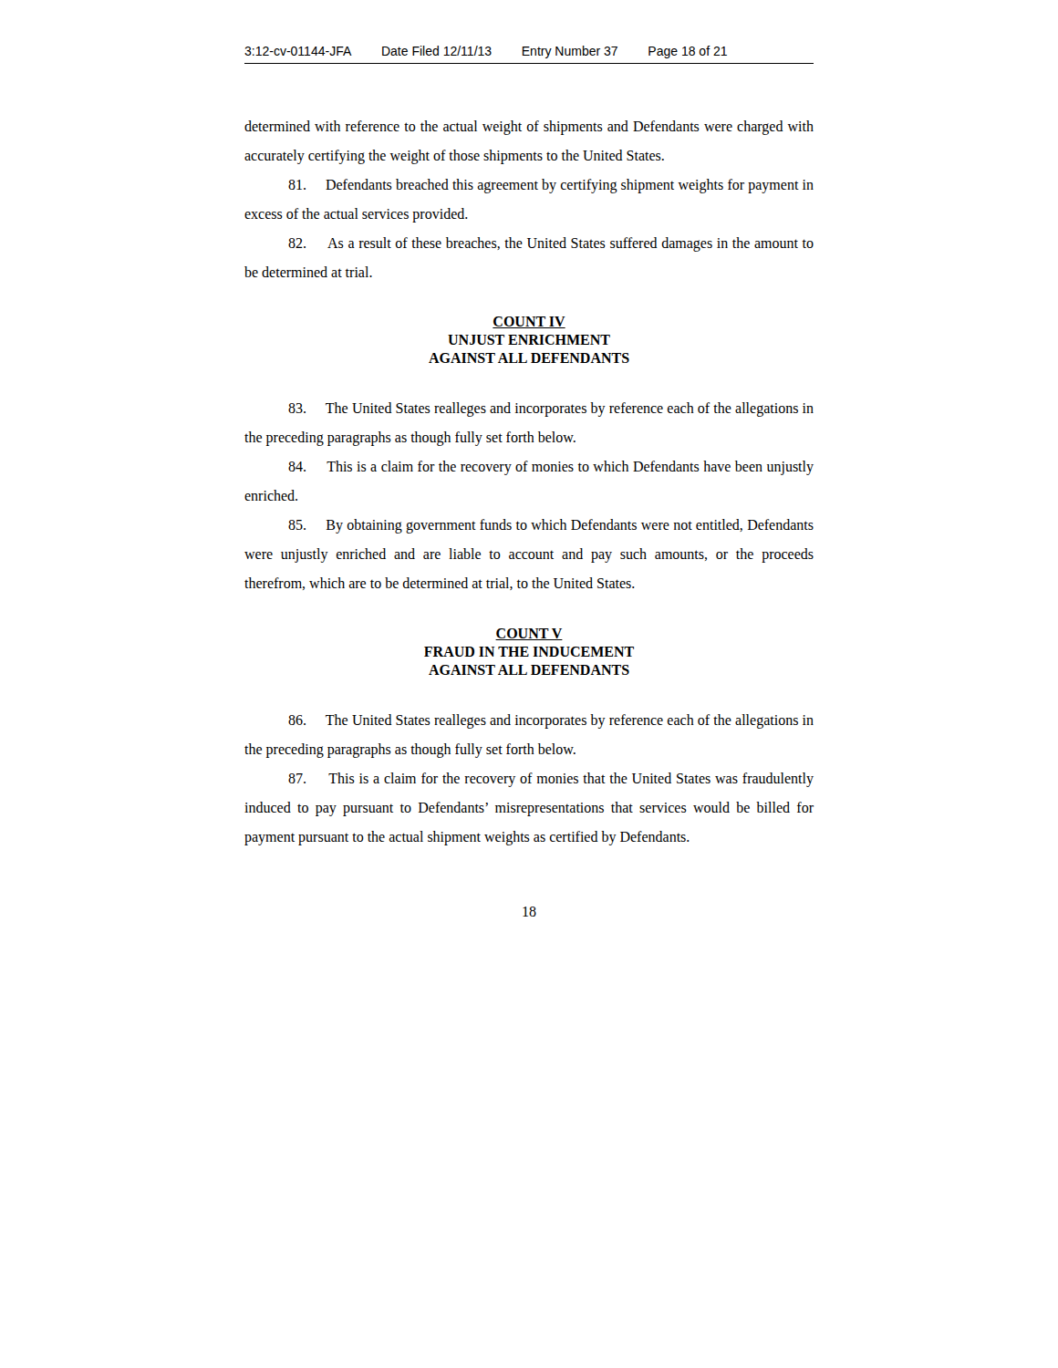3:12-cv-01144-JFA Date Filed 12/11/13 Entry Number 37 Page 18 of 21
determined with reference to the actual weight of shipments and Defendants were charged with accurately certifying the weight of those shipments to the United States.
81. Defendants breached this agreement by certifying shipment weights for payment in excess of the actual services provided.
82. As a result of these breaches, the United States suffered damages in the amount to be determined at trial.
COUNT IV
UNJUST ENRICHMENT
AGAINST ALL DEFENDANTS
83. The United States realleges and incorporates by reference each of the allegations in the preceding paragraphs as though fully set forth below.
84. This is a claim for the recovery of monies to which Defendants have been unjustly enriched.
85. By obtaining government funds to which Defendants were not entitled, Defendants were unjustly enriched and are liable to account and pay such amounts, or the proceeds therefrom, which are to be determined at trial, to the United States.
COUNT V
FRAUD IN THE INDUCEMENT
AGAINST ALL DEFENDANTS
86. The United States realleges and incorporates by reference each of the allegations in the preceding paragraphs as though fully set forth below.
87. This is a claim for the recovery of monies that the United States was fraudulently induced to pay pursuant to Defendants’ misrepresentations that services would be billed for payment pursuant to the actual shipment weights as certified by Defendants.
18